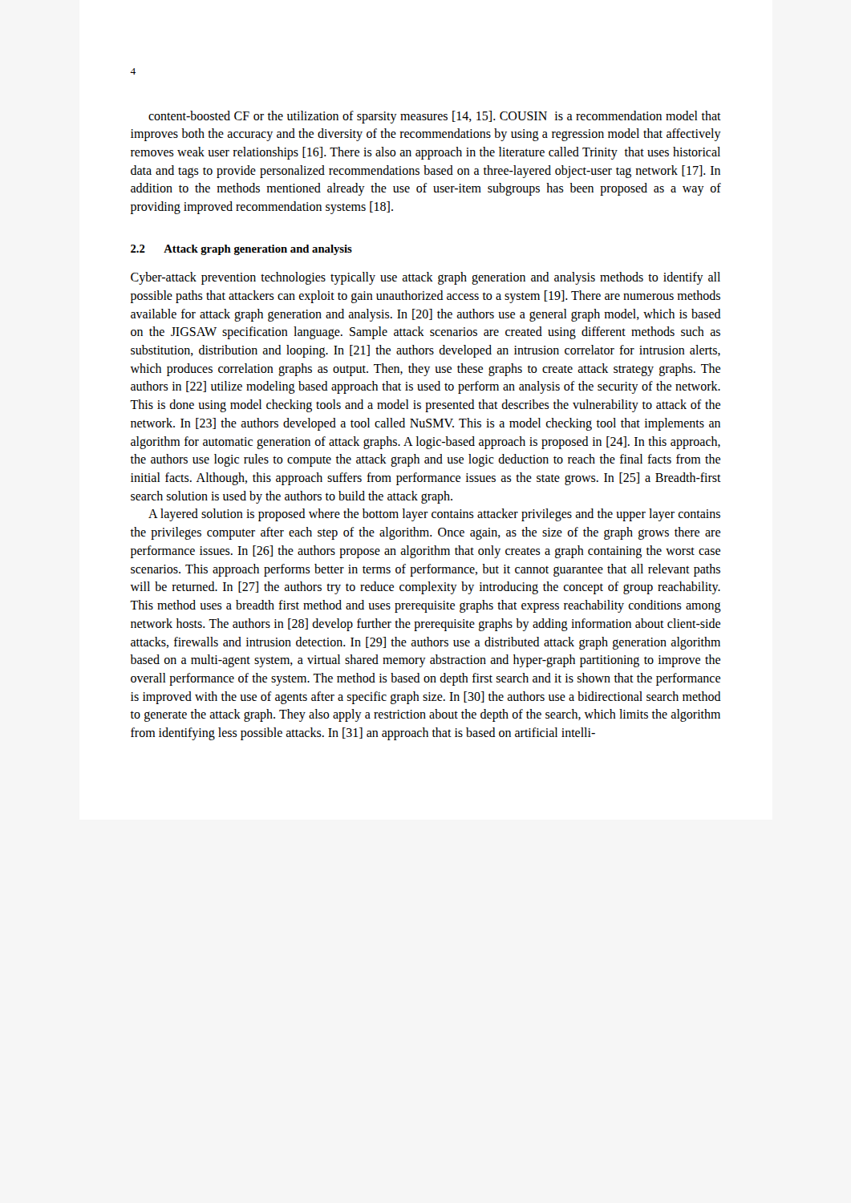4
content-boosted CF or the utilization of sparsity measures [14, 15]. COUSIN is a recommendation model that improves both the accuracy and the diversity of the recommendations by using a regression model that affectively removes weak user relationships [16]. There is also an approach in the literature called Trinity that uses historical data and tags to provide personalized recommendations based on a three-layered object-user tag network [17]. In addition to the methods mentioned already the use of user-item subgroups has been proposed as a way of providing improved recommendation systems [18].
2.2 Attack graph generation and analysis
Cyber-attack prevention technologies typically use attack graph generation and analysis methods to identify all possible paths that attackers can exploit to gain unauthorized access to a system [19]. There are numerous methods available for attack graph generation and analysis. In [20] the authors use a general graph model, which is based on the JIGSAW specification language. Sample attack scenarios are created using different methods such as substitution, distribution and looping. In [21] the authors developed an intrusion correlator for intrusion alerts, which produces correlation graphs as output. Then, they use these graphs to create attack strategy graphs. The authors in [22] utilize modeling based approach that is used to perform an analysis of the security of the network. This is done using model checking tools and a model is presented that describes the vulnerability to attack of the network. In [23] the authors developed a tool called NuSMV. This is a model checking tool that implements an algorithm for automatic generation of attack graphs. A logic-based approach is proposed in [24]. In this approach, the authors use logic rules to compute the attack graph and use logic deduction to reach the final facts from the initial facts. Although, this approach suffers from performance issues as the state grows. In [25] a Breadth-first search solution is used by the authors to build the attack graph.
A layered solution is proposed where the bottom layer contains attacker privileges and the upper layer contains the privileges computer after each step of the algorithm. Once again, as the size of the graph grows there are performance issues. In [26] the authors propose an algorithm that only creates a graph containing the worst case scenarios. This approach performs better in terms of performance, but it cannot guarantee that all relevant paths will be returned. In [27] the authors try to reduce complexity by introducing the concept of group reachability. This method uses a breadth first method and uses prerequisite graphs that express reachability conditions among network hosts. The authors in [28] develop further the prerequisite graphs by adding information about client-side attacks, firewalls and intrusion detection. In [29] the authors use a distributed attack graph generation algorithm based on a multi-agent system, a virtual shared memory abstraction and hyper-graph partitioning to improve the overall performance of the system. The method is based on depth first search and it is shown that the performance is improved with the use of agents after a specific graph size. In [30] the authors use a bidirectional search method to generate the attack graph. They also apply a restriction about the depth of the search, which limits the algorithm from identifying less possible attacks. In [31] an approach that is based on artificial intelli-